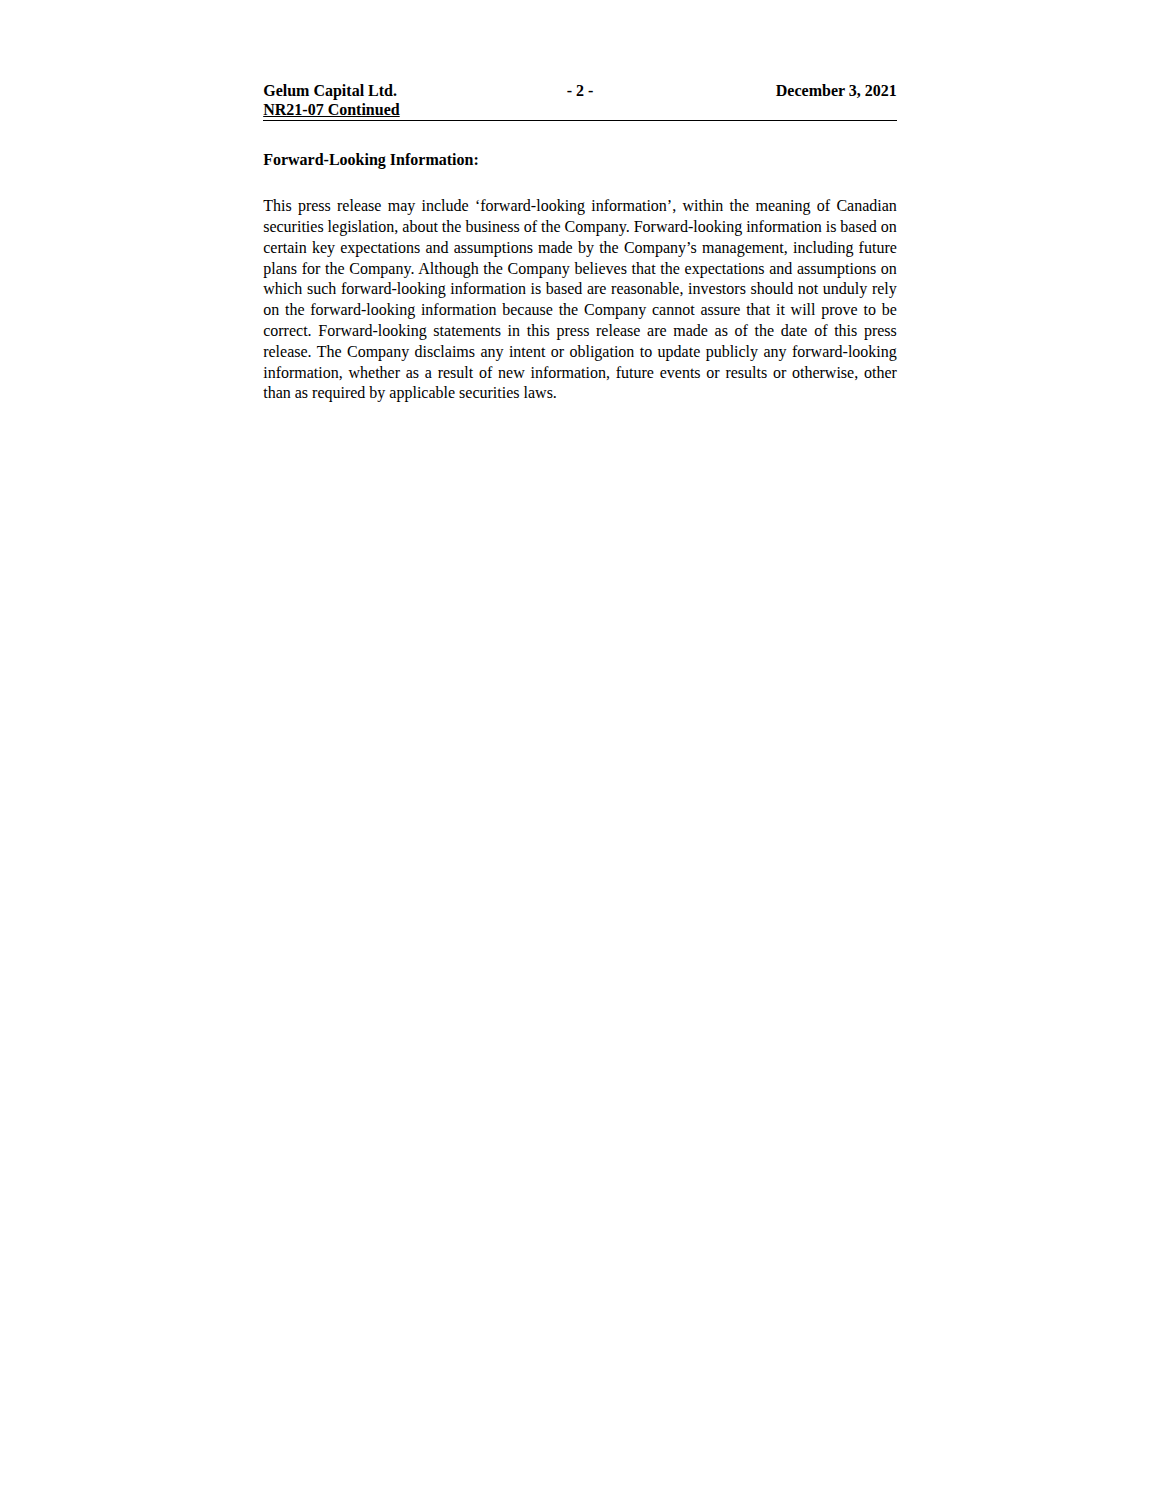| Gelum Capital Ltd. | - 2 - | December 3, 2021 |
| NR21-07 Continued | | |
Forward-Looking Information:
This press release may include ‘forward-looking information’, within the meaning of Canadian securities legislation, about the business of the Company. Forward-looking information is based on certain key expectations and assumptions made by the Company’s management, including future plans for the Company. Although the Company believes that the expectations and assumptions on which such forward-looking information is based are reasonable, investors should not unduly rely on the forward-looking information because the Company cannot assure that it will prove to be correct. Forward-looking statements in this press release are made as of the date of this press release. The Company disclaims any intent or obligation to update publicly any forward-looking information, whether as a result of new information, future events or results or otherwise, other than as required by applicable securities laws.